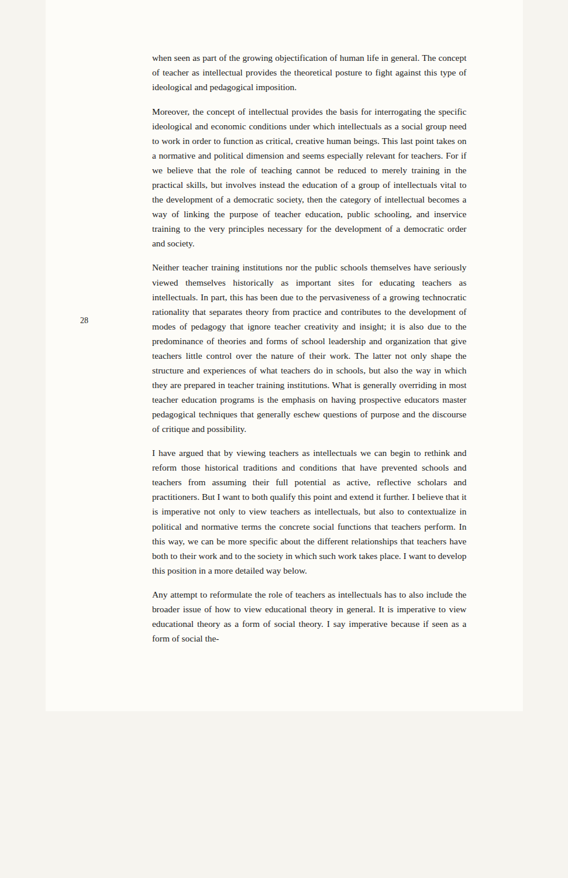28
when seen as part of the growing objectification of human life in general. The concept of teacher as intellectual provides the theoretical posture to fight against this type of ideological and pedagogical imposition.
Moreover, the concept of intellectual provides the basis for interrogating the specific ideological and economic conditions under which intellectuals as a social group need to work in order to function as critical, creative human beings. This last point takes on a normative and political dimension and seems especially relevant for teachers. For if we believe that the role of teaching cannot be reduced to merely training in the practical skills, but involves instead the education of a group of intellectuals vital to the development of a democratic society, then the category of intellectual becomes a way of linking the purpose of teacher education, public schooling, and inservice training to the very principles necessary for the development of a democratic order and society.
Neither teacher training institutions nor the public schools themselves have seriously viewed themselves historically as important sites for educating teachers as intellectuals. In part, this has been due to the pervasiveness of a growing technocratic rationality that separates theory from practice and contributes to the development of modes of pedagogy that ignore teacher creativity and insight; it is also due to the predominance of theories and forms of school leadership and organization that give teachers little control over the nature of their work. The latter not only shape the structure and experiences of what teachers do in schools, but also the way in which they are prepared in teacher training institutions. What is generally overriding in most teacher education programs is the emphasis on having prospective educators master pedagogical techniques that generally eschew questions of purpose and the discourse of critique and possibility.
I have argued that by viewing teachers as intellectuals we can begin to rethink and reform those historical traditions and conditions that have prevented schools and teachers from assuming their full potential as active, reflective scholars and practitioners. But I want to both qualify this point and extend it further. I believe that it is imperative not only to view teachers as intellectuals, but also to contextualize in political and normative terms the concrete social functions that teachers perform. In this way, we can be more specific about the different relationships that teachers have both to their work and to the society in which such work takes place. I want to develop this position in a more detailed way below.
Any attempt to reformulate the role of teachers as intellectuals has to also include the broader issue of how to view educational theory in general. It is imperative to view educational theory as a form of social theory. I say imperative because if seen as a form of social the-